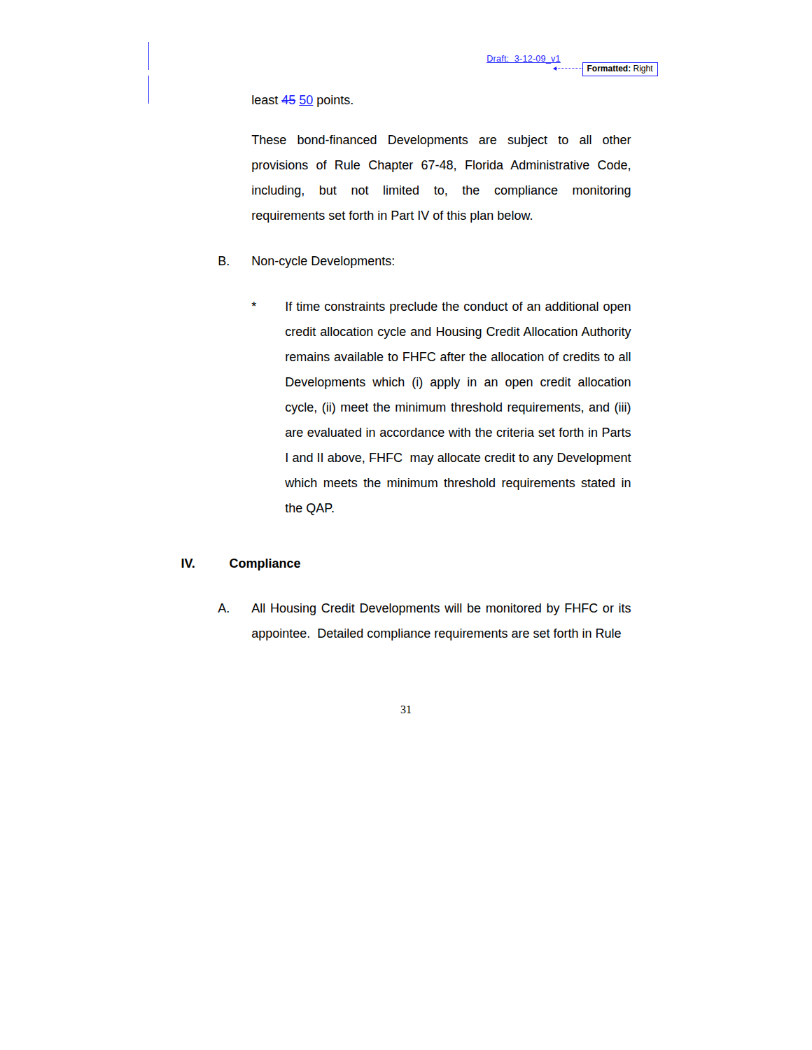Draft: 3-12-09_v1
Formatted: Right
least 45 50 points.
These bond-financed Developments are subject to all other provisions of Rule Chapter 67-48, Florida Administrative Code, including, but not limited to, the compliance monitoring requirements set forth in Part IV of this plan below.
B.
Non-cycle Developments:
*
If time constraints preclude the conduct of an additional open credit allocation cycle and Housing Credit Allocation Authority remains available to FHFC after the allocation of credits to all Developments which (i) apply in an open credit allocation cycle, (ii) meet the minimum threshold requirements, and (iii) are evaluated in accordance with the criteria set forth in Parts I and II above, FHFC may allocate credit to any Development which meets the minimum threshold requirements stated in the QAP.
IV.
Compliance
A.
All Housing Credit Developments will be monitored by FHFC or its appointee. Detailed compliance requirements are set forth in Rule
31